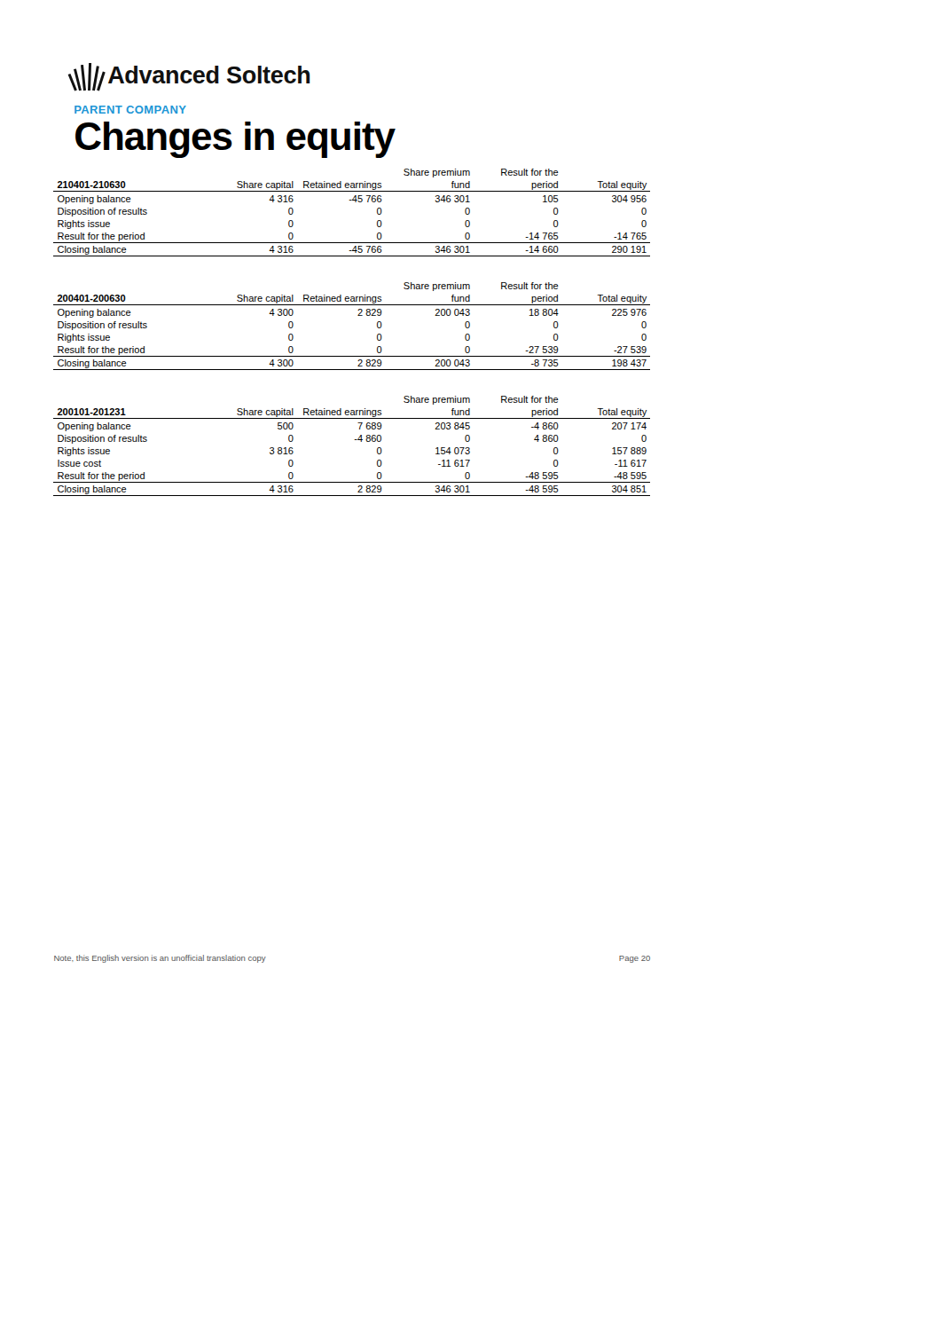Advanced Soltech
PARENT COMPANY
Changes in equity
| | | | Share premium | Result for the | |
| --- | --- | --- | --- | --- | --- |
| 210401-210630 | Share capital | Retained earnings | fund | period | Total equity |
| Opening balance | 4 316 | -45 766 | 346 301 | 105 | 304 956 |
| Disposition of results | 0 | 0 | 0 | 0 | 0 |
| Rights issue | 0 | 0 | 0 | 0 | 0 |
| Result for the period | 0 | 0 | 0 | -14 765 | -14 765 |
| Closing balance | 4 316 | -45 766 | 346 301 | -14 660 | 290 191 |
| | | | Share premium | Result for the | |
| --- | --- | --- | --- | --- | --- |
| 200401-200630 | Share capital | Retained earnings | fund | period | Total equity |
| Opening balance | 4 300 | 2 829 | 200 043 | 18 804 | 225 976 |
| Disposition of results | 0 | 0 | 0 | 0 | 0 |
| Rights issue | 0 | 0 | 0 | 0 | 0 |
| Result for the period | 0 | 0 | 0 | -27 539 | -27 539 |
| Closing balance | 4 300 | 2 829 | 200 043 | -8 735 | 198 437 |
| | | | Share premium | Result for the | |
| --- | --- | --- | --- | --- | --- |
| 200101-201231 | Share capital | Retained earnings | fund | period | Total equity |
| Opening balance | 500 | 7 689 | 203 845 | -4 860 | 207 174 |
| Disposition of results | 0 | -4 860 | 0 | 4 860 | 0 |
| Rights issue | 3 816 | 0 | 154 073 | 0 | 157 889 |
| Issue cost | 0 | 0 | -11 617 | 0 | -11 617 |
| Result for the period | 0 | 0 | 0 | -48 595 | -48 595 |
| Closing balance | 4 316 | 2 829 | 346 301 | -48 595 | 304 851 |
Note, this English version is an unofficial translation copy
Page 20